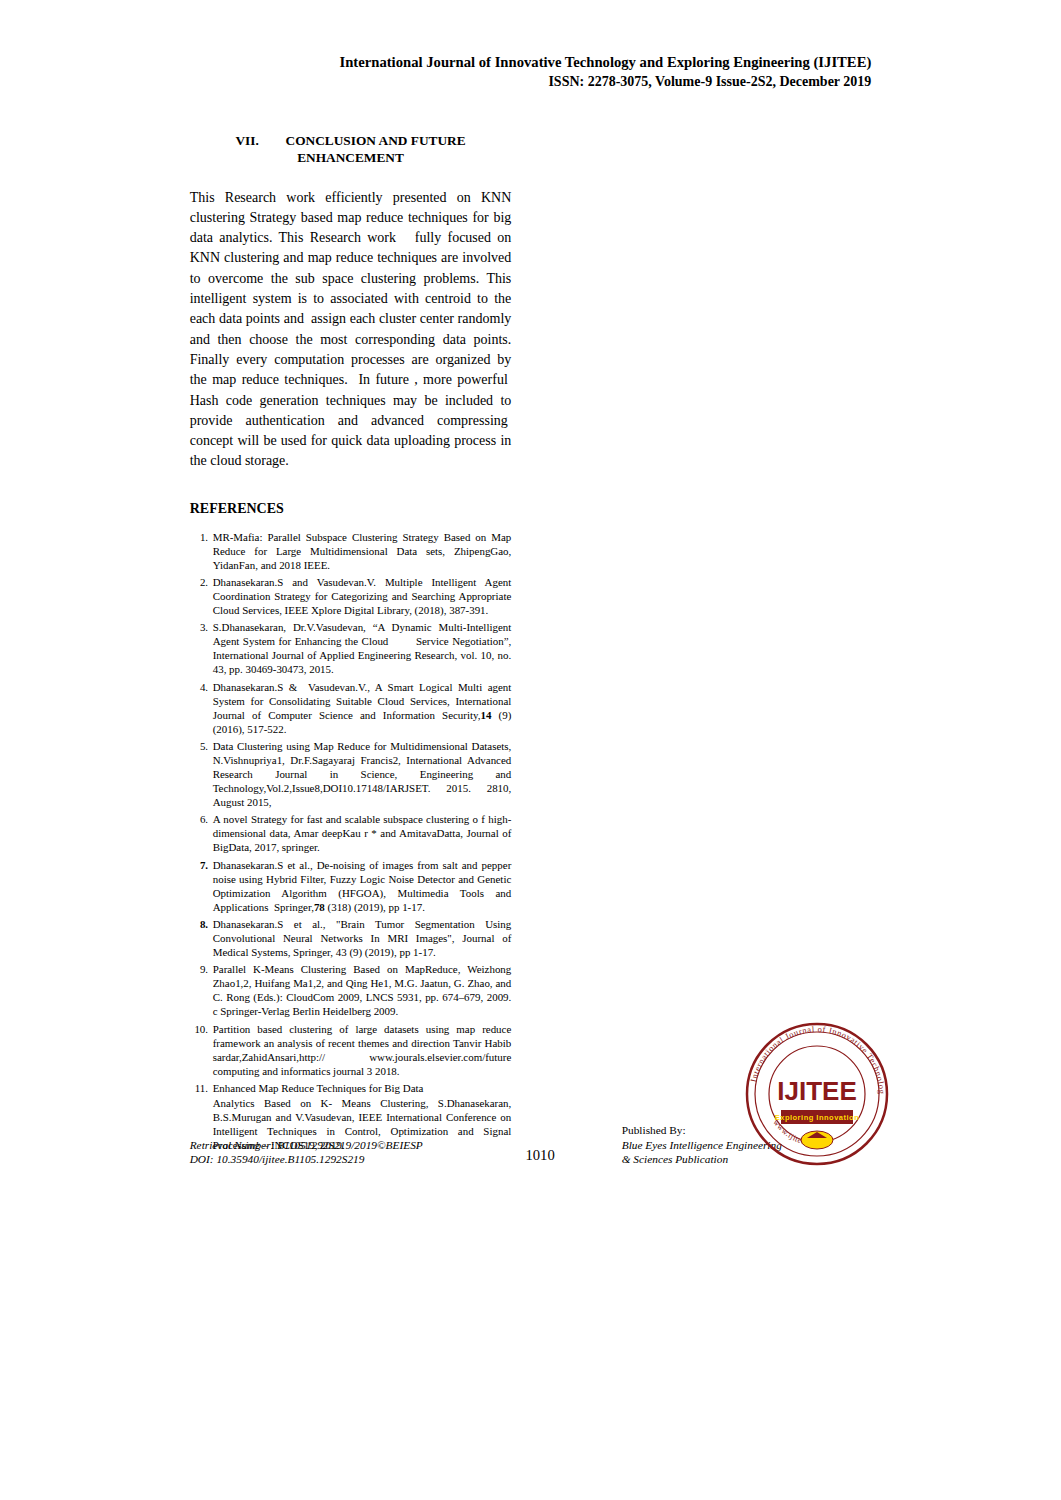International Journal of Innovative Technology and Exploring Engineering (IJITEE)
ISSN: 2278-3075, Volume-9 Issue-2S2, December 2019
VII. CONCLUSION AND FUTURE ENHANCEMENT
This Research work efficiently presented on KNN clustering Strategy based map reduce techniques for big data analytics. This Research work fully focused on KNN clustering and map reduce techniques are involved to overcome the sub space clustering problems. This intelligent system is to associated with centroid to the each data points and assign each cluster center randomly and then choose the most corresponding data points. Finally every computation processes are organized by the map reduce techniques. In future , more powerful Hash code generation techniques may be included to provide authentication and advanced compressing concept will be used for quick data uploading process in the cloud storage.
REFERENCES
MR-Mafia: Parallel Subspace Clustering Strategy Based on Map Reduce for Large Multidimensional Data sets, ZhipengGao, YidanFan, and 2018 IEEE.
Dhanasekaran.S and Vasudevan.V. Multiple Intelligent Agent Coordination Strategy for Categorizing and Searching Appropriate Cloud Services, IEEE Xplore Digital Library, (2018), 387-391.
S.Dhanasekaran, Dr.V.Vasudevan, “A Dynamic Multi-Intelligent Agent System for Enhancing the Cloud Service Negotiation”, International Journal of Applied Engineering Research, vol. 10, no. 43, pp. 30469-30473, 2015.
Dhanasekaran.S & Vasudevan.V., A Smart Logical Multi agent System for Consolidating Suitable Cloud Services, International Journal of Computer Science and Information Security,14 (9) (2016), 517-522.
Data Clustering using Map Reduce for Multidimensional Datasets, N.Vishnupriya1, Dr.F.Sagayaraj Francis2, International Advanced Research Journal in Science, Engineering and Technology,Vol.2,Issue8,DOI10.17148/IARJSET. 2015. 2810, August 2015,
A novel Strategy for fast and scalable subspace clustering o f high-dimensional data, Amar deepKau r * and AmitavaDatta, Journal of BigData, 2017, springer.
Dhanasekaran.S et al., De-noising of images from salt and pepper noise using Hybrid Filter, Fuzzy Logic Noise Detector and Genetic Optimization Algorithm (HFGOA), Multimedia Tools and Applications Springer,78 (318) (2019), pp 1-17.
Dhanasekaran.S et al., "Brain Tumor Segmentation Using Convolutional Neural Networks In MRI Images", Journal of Medical Systems, Springer, 43 (9) (2019), pp 1-17.
Parallel K-Means Clustering Based on MapReduce, Weizhong Zhao1,2, Huifang Ma1,2, and Qing He1, M.G. Jaatun, G. Zhao, and C. Rong (Eds.): CloudCom 2009, LNCS 5931, pp. 674–679, 2009. c Springer-Verlag Berlin Heidelberg 2009.
Partition based clustering of large datasets using map reduce framework an analysis of recent themes and direction Tanvir Habib sardar,ZahidAnsari,http:// www.jourals.elsevier.com/future computing and informatics journal 3 2018.
Enhanced Map Reduce Techniques for Big Data Analytics Based on K- Means Clustering, S.Dhanasekaran, B.S.Murugan and V.Vasudevan, IEEE International Conference on Intelligent Techniques in Control, Optimization and Signal Processing – INCOS19, 2019.
Retrieval Number: B11051292S219/2019©BEIESP
DOI: 10.35940/ijitee.B1105.1292S219
1010
Published By:
Blue Eyes Intelligence Engineering
& Sciences Publication
International Journal of Innovative Technology and Exploring Engineering www.ijitee.org IJITEE Exploring Innovation